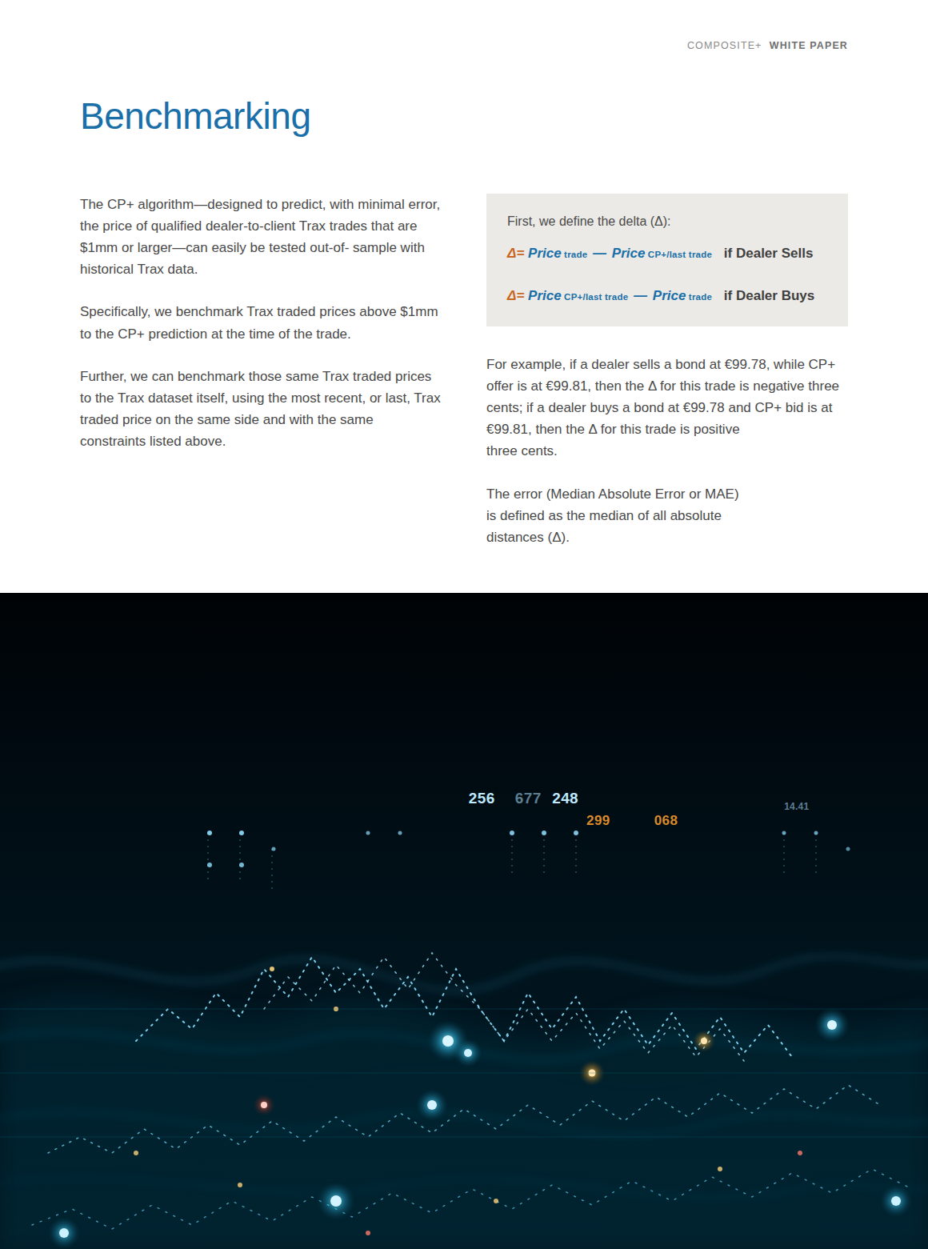COMPOSITE+ WHITE PAPER
Benchmarking
The CP+ algorithm—designed to predict, with minimal error, the price of qualified dealer-to-client Trax trades that are $1mm or larger—can easily be tested out-of- sample with historical Trax data.
Specifically, we benchmark Trax traded prices above $1mm to the CP+ prediction at the time of the trade.
Further, we can benchmark those same Trax traded prices to the Trax dataset itself, using the most recent, or last, Trax traded price on the same side and with the same constraints listed above.
First, we define the delta (Δ):
Δ= Price trade — Price CP+/last trade if Dealer Sells
Δ= Price CP+/last trade — Price trade if Dealer Buys
For example, if a dealer sells a bond at €99.78, while CP+ offer is at €99.81, then the Δ for this trade is negative three cents; if a dealer buys a bond at €99.78 and CP+ bid is at €99.81, then the Δ for this trade is positive
three cents.
The error (Median Absolute Error or MAE)
is defined as the median of all absolute
distances (Δ).
256 677 248 299 068 14.41